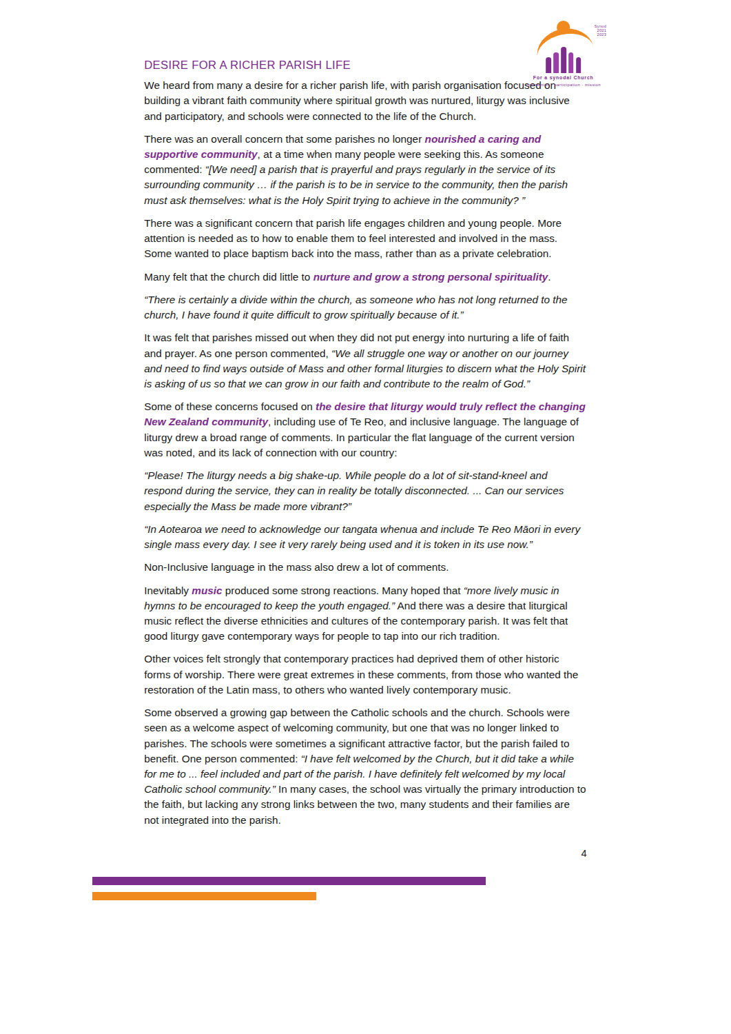Synod
2021
2023
For a synodal Church
communion · participation · mission
Desire for a Richer Parish Life
We heard from many a desire for a richer parish life, with parish organisation focused on building a vibrant faith community where spiritual growth was nurtured, liturgy was inclusive and participatory, and schools were connected to the life of the Church.
There was an overall concern that some parishes no longer nourished a caring and supportive community, at a time when many people were seeking this. As someone commented: “[We need] a parish that is prayerful and prays regularly in the service of its surrounding community … if the parish is to be in service to the community, then the parish must ask themselves: what is the Holy Spirit trying to achieve in the community? ”
There was a significant concern that parish life engages children and young people. More attention is needed as to how to enable them to feel interested and involved in the mass. Some wanted to place baptism back into the mass, rather than as a private celebration.
Many felt that the church did little to nurture and grow a strong personal spirituality.
“There is certainly a divide within the church, as someone who has not long returned to the church, I have found it quite difficult to grow spiritually because of it.”
It was felt that parishes missed out when they did not put energy into nurturing a life of faith and prayer. As one person commented, “We all struggle one way or another on our journey and need to find ways outside of Mass and other formal liturgies to discern what the Holy Spirit is asking of us so that we can grow in our faith and contribute to the realm of God.”
Some of these concerns focused on the desire that liturgy would truly reflect the changing New Zealand community, including use of Te Reo, and inclusive language. The language of liturgy drew a broad range of comments. In particular the flat language of the current version was noted, and its lack of connection with our country:
“Please! The liturgy needs a big shake-up. While people do a lot of sit-stand-kneel and respond during the service, they can in reality be totally disconnected. ... Can our services especially the Mass be made more vibrant?”
“In Aotearoa we need to acknowledge our tangata whenua and include Te Reo Māori in every single mass every day. I see it very rarely being used and it is token in its use now.”
Non-Inclusive language in the mass also drew a lot of comments.
Inevitably music produced some strong reactions. Many hoped that “more lively music in hymns to be encouraged to keep the youth engaged.” And there was a desire that liturgical music reflect the diverse ethnicities and cultures of the contemporary parish. It was felt that good liturgy gave contemporary ways for people to tap into our rich tradition.
Other voices felt strongly that contemporary practices had deprived them of other historic forms of worship. There were great extremes in these comments, from those who wanted the restoration of the Latin mass, to others who wanted lively contemporary music.
Some observed a growing gap between the Catholic schools and the church. Schools were seen as a welcome aspect of welcoming community, but one that was no longer linked to parishes. The schools were sometimes a significant attractive factor, but the parish failed to benefit. One person commented: “I have felt welcomed by the Church, but it did take a while for me to ... feel included and part of the parish. I have definitely felt welcomed by my local Catholic school community.” In many cases, the school was virtually the primary introduction to the faith, but lacking any strong links between the two, many students and their families are not integrated into the parish.
4